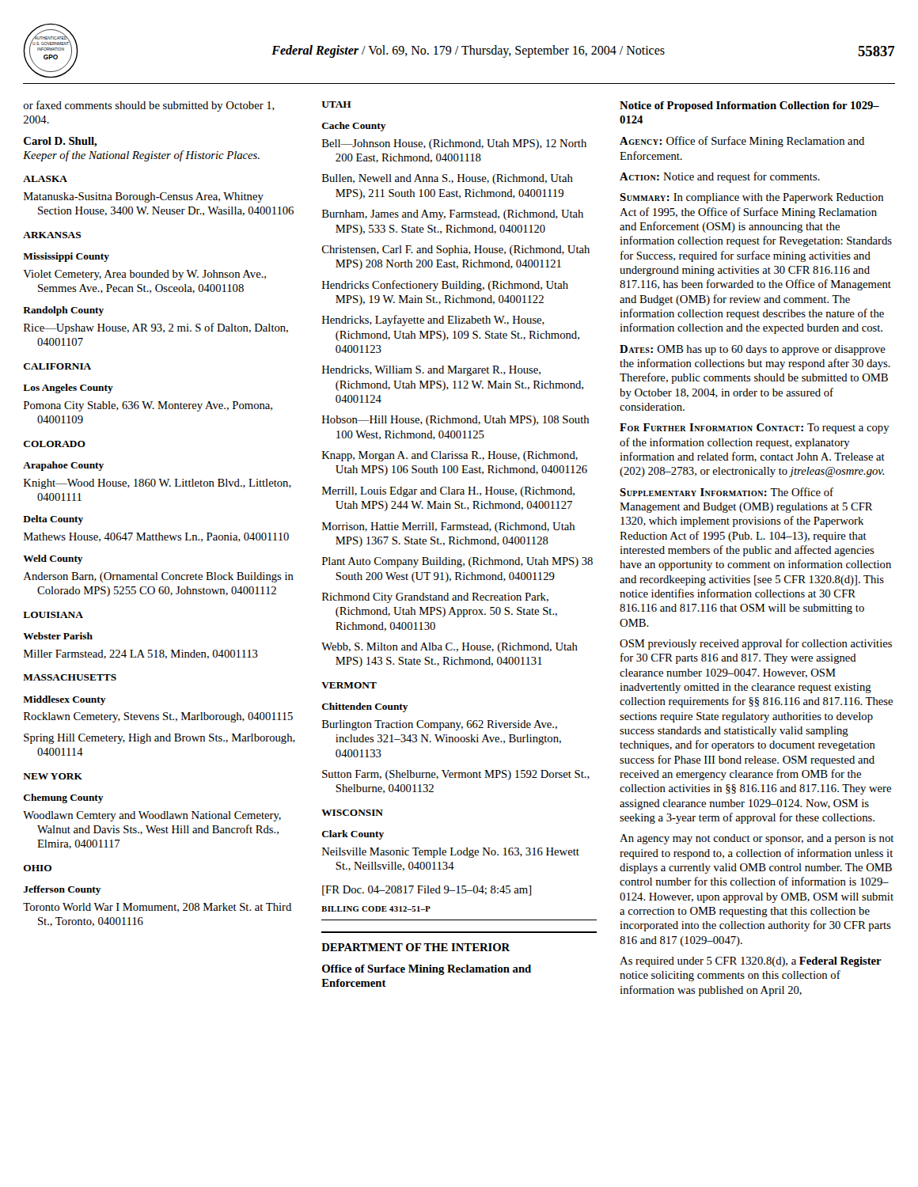AUTHENTICATED U.S. GOVERNMENT INFORMATION GPO
Federal Register / Vol. 69, No. 179 / Thursday, September 16, 2004 / Notices
55837
or faxed comments should be submitted by October 1, 2004.
Carol D. Shull,
Keeper of the National Register of Historic Places.
Alaska
Matanuska-Susitna Borough-Census Area, Whitney Section House, 3400 W. Neuser Dr., Wasilla, 04001106
Arkansas
Mississippi County
Violet Cemetery, Area bounded by W. Johnson Ave., Semmes Ave., Pecan St., Osceola, 04001108
Randolph County
Rice—Upshaw House, AR 93, 2 mi. S of Dalton, Dalton, 04001107
California
Los Angeles County
Pomona City Stable, 636 W. Monterey Ave., Pomona, 04001109
Colorado
Arapahoe County
Knight—Wood House, 1860 W. Littleton Blvd., Littleton, 04001111
Delta County
Mathews House, 40647 Matthews Ln., Paonia, 04001110
Weld County
Anderson Barn, (Ornamental Concrete Block Buildings in Colorado MPS) 5255 CO 60, Johnstown, 04001112
Louisiana
Webster Parish
Miller Farmstead, 224 LA 518, Minden, 04001113
Massachusetts
Middlesex County
Rocklawn Cemetery, Stevens St., Marlborough, 04001115
Spring Hill Cemetery, High and Brown Sts., Marlborough, 04001114
New York
Chemung County
Woodlawn Cemtery and Woodlawn National Cemetery, Walnut and Davis Sts., West Hill and Bancroft Rds., Elmira, 04001117
Ohio
Jefferson County
Toronto World War I Momument, 208 Market St. at Third St., Toronto, 04001116
Utah
Cache County
Bell—Johnson House, (Richmond, Utah MPS), 12 North 200 East, Richmond, 04001118
Bullen, Newell and Anna S., House, (Richmond, Utah MPS), 211 South 100 East, Richmond, 04001119
Burnham, James and Amy, Farmstead, (Richmond, Utah MPS), 533 S. State St., Richmond, 04001120
Christensen, Carl F. and Sophia, House, (Richmond, Utah MPS) 208 North 200 East, Richmond, 04001121
Hendricks Confectionery Building, (Richmond, Utah MPS), 19 W. Main St., Richmond, 04001122
Hendricks, Layfayette and Elizabeth W., House, (Richmond, Utah MPS), 109 S. State St., Richmond, 04001123
Hendricks, William S. and Margaret R., House, (Richmond, Utah MPS), 112 W. Main St., Richmond, 04001124
Hobson—Hill House, (Richmond, Utah MPS), 108 South 100 West, Richmond, 04001125
Knapp, Morgan A. and Clarissa R., House, (Richmond, Utah MPS) 106 South 100 East, Richmond, 04001126
Merrill, Louis Edgar and Clara H., House, (Richmond, Utah MPS) 244 W. Main St., Richmond, 04001127
Morrison, Hattie Merrill, Farmstead, (Richmond, Utah MPS) 1367 S. State St., Richmond, 04001128
Plant Auto Company Building, (Richmond, Utah MPS) 38 South 200 West (UT 91), Richmond, 04001129
Richmond City Grandstand and Recreation Park, (Richmond, Utah MPS) Approx. 50 S. State St., Richmond, 04001130
Webb, S. Milton and Alba C., House, (Richmond, Utah MPS) 143 S. State St., Richmond, 04001131
Vermont
Chittenden County
Burlington Traction Company, 662 Riverside Ave., includes 321–343 N. Winooski Ave., Burlington, 04001133
Sutton Farm, (Shelburne, Vermont MPS) 1592 Dorset St., Shelburne, 04001132
Wisconsin
Clark County
Neilsville Masonic Temple Lodge No. 163, 316 Hewett St., Neillsville, 04001134
[FR Doc. 04–20817 Filed 9–15–04; 8:45 am]
BILLING CODE 4312–51–P
Department of the Interior
Office of Surface Mining Reclamation and Enforcement
Notice of Proposed Information Collection for 1029–0124
Agency: Office of Surface Mining Reclamation and Enforcement.
Action: Notice and request for comments.
Summary: In compliance with the Paperwork Reduction Act of 1995, the Office of Surface Mining Reclamation and Enforcement (OSM) is announcing that the information collection request for Revegetation: Standards for Success, required for surface mining activities and underground mining activities at 30 CFR 816.116 and 817.116, has been forwarded to the Office of Management and Budget (OMB) for review and comment. The information collection request describes the nature of the information collection and the expected burden and cost.
Dates: OMB has up to 60 days to approve or disapprove the information collections but may respond after 30 days. Therefore, public comments should be submitted to OMB by October 18, 2004, in order to be assured of consideration.
For Further Information Contact: To request a copy of the information collection request, explanatory information and related form, contact John A. Trelease at (202) 208–2783, or electronically to jtreleas@osmre.gov.
Supplementary Information: The Office of Management and Budget (OMB) regulations at 5 CFR 1320, which implement provisions of the Paperwork Reduction Act of 1995 (Pub. L. 104–13), require that interested members of the public and affected agencies have an opportunity to comment on information collection and recordkeeping activities [see 5 CFR 1320.8(d)]. This notice identifies information collections at 30 CFR 816.116 and 817.116 that OSM will be submitting to OMB.
OSM previously received approval for collection activities for 30 CFR parts 816 and 817. They were assigned clearance number 1029–0047. However, OSM inadvertently omitted in the clearance request existing collection requirements for §§ 816.116 and 817.116. These sections require State regulatory authorities to develop success standards and statistically valid sampling techniques, and for operators to document revegetation success for Phase III bond release. OSM requested and received an emergency clearance from OMB for the collection activities in §§ 816.116 and 817.116. They were assigned clearance number 1029–0124. Now, OSM is seeking a 3-year term of approval for these collections.
An agency may not conduct or sponsor, and a person is not required to respond to, a collection of information unless it displays a currently valid OMB control number. The OMB control number for this collection of information is 1029–0124. However, upon approval by OMB, OSM will submit a correction to OMB requesting that this collection be incorporated into the collection authority for 30 CFR parts 816 and 817 (1029–0047).
As required under 5 CFR 1320.8(d), a Federal Register notice soliciting comments on this collection of information was published on April 20,